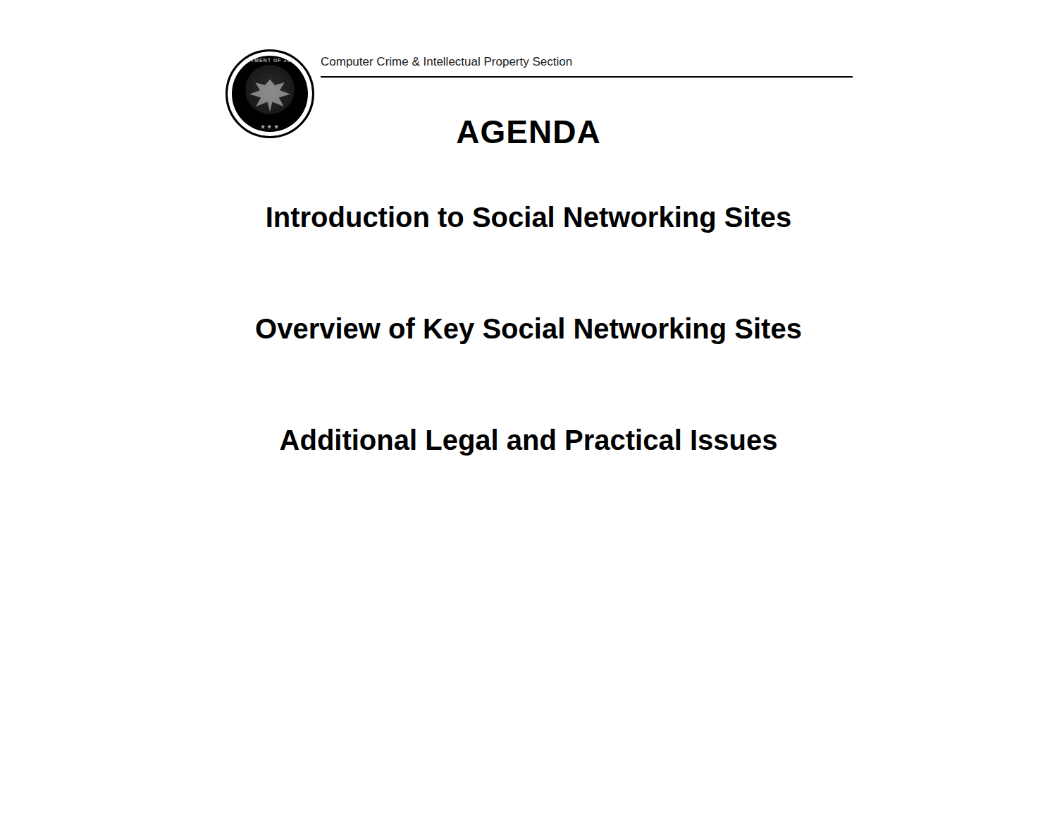Department of Justice ★ ★ ★
Computer Crime & Intellectual Property Section
AGENDA
Introduction to Social Networking Sites
Overview of Key Social Networking Sites
Additional Legal and Practical Issues